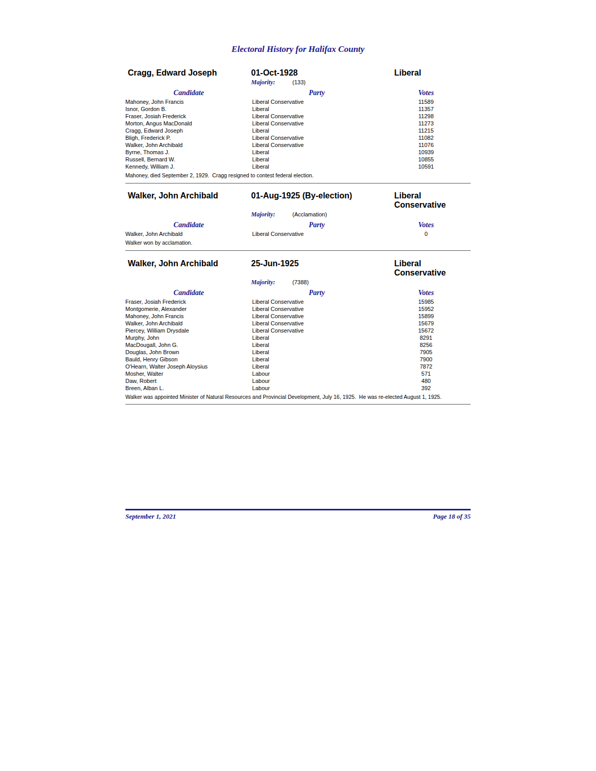Electoral History for Halifax County
Cragg, Edward Joseph
01-Oct-1928
Liberal
Majority:(133)
| Candidate | Party | Votes |
| --- | --- | --- |
| Mahoney, John Francis | Liberal Conservative | 11589 |
| Isnor, Gordon B. | Liberal | 11357 |
| Fraser, Josiah Frederick | Liberal Conservative | 11298 |
| Morton, Angus MacDonald | Liberal Conservative | 11273 |
| Cragg, Edward Joseph | Liberal | 11215 |
| Bligh, Frederick P. | Liberal Conservative | 11082 |
| Walker, John Archibald | Liberal Conservative | 11076 |
| Byrne, Thomas J. | Liberal | 10939 |
| Russell, Bernard W. | Liberal | 10855 |
| Kennedy, William J. | Liberal | 10591 |
Mahoney, died September 2, 1929. Cragg resigned to contest federal election.
Walker, John Archibald
01-Aug-1925 (By-election)
Liberal Conservative
Majority:(Acclamation)
| Candidate | Party | Votes |
| --- | --- | --- |
| Walker, John Archibald | Liberal Conservative | 0 |
Walker won by acclamation.
Walker, John Archibald
25-Jun-1925
Liberal Conservative
Majority:(7388)
| Candidate | Party | Votes |
| --- | --- | --- |
| Fraser, Josiah Frederick | Liberal Conservative | 15985 |
| Montgomerie, Alexander | Liberal Conservative | 15952 |
| Mahoney, John Francis | Liberal Conservative | 15899 |
| Walker, John Archibald | Liberal Conservative | 15679 |
| Piercey, William Drysdale | Liberal Conservative | 15672 |
| Murphy, John | Liberal | 8291 |
| MacDougall, John G. | Liberal | 8256 |
| Douglas, John Brown | Liberal | 7905 |
| Bauld, Henry Gibson | Liberal | 7900 |
| O'Hearn, Walter Joseph Aloysius | Liberal | 7872 |
| Mosher, Walter | Labour | 571 |
| Daw, Robert | Labour | 480 |
| Breen, Alban L. | Labour | 392 |
Walker was appointed Minister of Natural Resources and Provincial Development, July 16, 1925. He was re-elected August 1, 1925.
September 1, 2021
Page 18 of 35